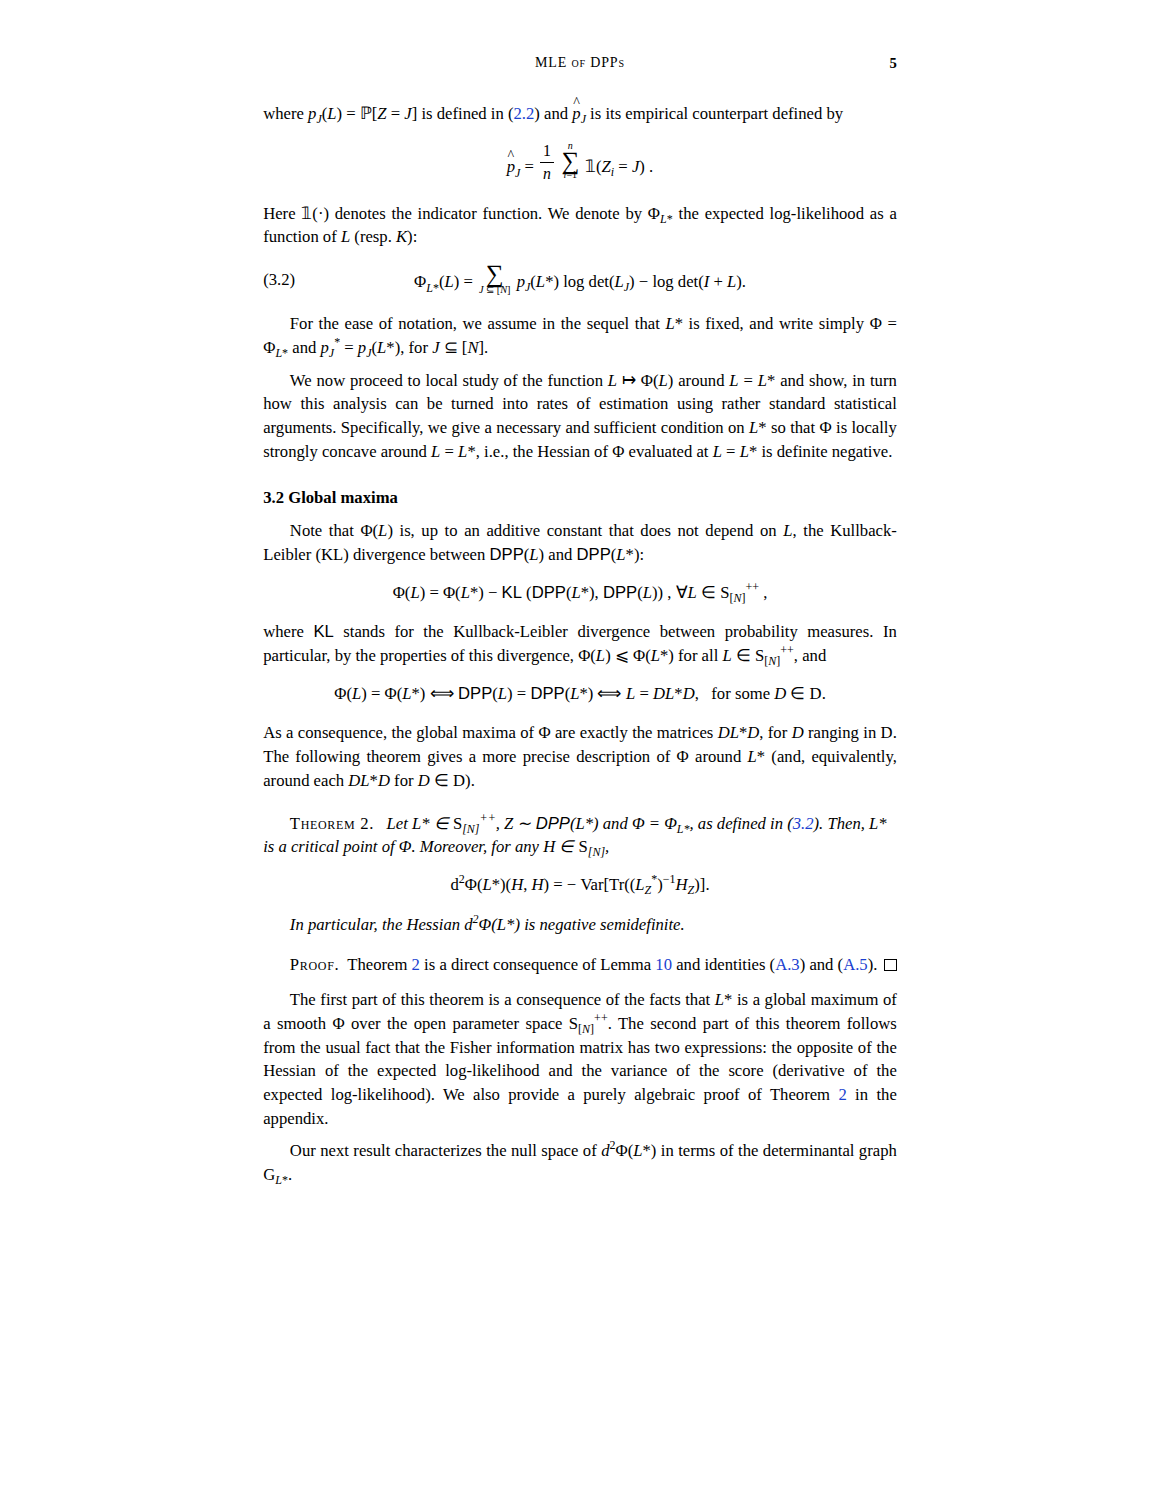MLE of DPPs 5
where pJ(L) = ℙ[Z = J] is defined in (2.2) and ^pJ is its empirical counterpart defined by
^pJ = 1 n n∑i=1 𝟙(Zi = J) .
Here 𝟙(·) denotes the indicator function. We denote by ΦL* the expected log-likelihood as a function of L (resp. K):
(3.2) ΦL*(L) = ∑J ⊆ [N] pJ(L*) log det(LJ) − log det(I + L).
For the ease of notation, we assume in the sequel that L* is fixed, and write simply Φ = ΦL* and pJ* = pJ(L*), for J ⊆ [N].
We now proceed to local study of the function L ↦ Φ(L) around L = L* and show, in turn how this analysis can be turned into rates of estimation using rather standard statistical arguments. Specifically, we give a necessary and sufficient condition on L* so that Φ is locally strongly concave around L = L*, i.e., the Hessian of Φ evaluated at L = L* is definite negative.
3.2 Global maxima
Note that Φ(L) is, up to an additive constant that does not depend on L, the Kullback-Leibler (KL) divergence between DPP(L) and DPP(L*):
Φ(L) = Φ(L*) − KL (DPP(L*), DPP(L)) , ∀L ∈ S[N]++ ,
where KL stands for the Kullback-Leibler divergence between probability measures. In particular, by the properties of this divergence, Φ(L) ⩽ Φ(L*) for all L ∈ S[N]++, and
Φ(L) = Φ(L*) ⟺ DPP(L) = DPP(L*) ⟺ L = DL*D, for some D ∈ D.
As a consequence, the global maxima of Φ are exactly the matrices DL*D, for D ranging in D. The following theorem gives a more precise description of Φ around L* (and, equivalently, around each DL*D for D ∈ D).
Theorem 2. Let L* ∈ S[N]++, Z ∼ DPP(L*) and Φ = ΦL*, as defined in (3.2). Then, L* is a critical point of Φ. Moreover, for any H ∈ S[N],
d2Φ(L*)(H, H) = − Var[Tr((LZ*)−1HZ)].
In particular, the Hessian d2Φ(L*) is negative semidefinite.
Proof. Theorem 2 is a direct consequence of Lemma 10 and identities (A.3) and (A.5).
The first part of this theorem is a consequence of the facts that L* is a global maximum of a smooth Φ over the open parameter space S[N]++. The second part of this theorem follows from the usual fact that the Fisher information matrix has two expressions: the opposite of the Hessian of the expected log-likelihood and the variance of the score (derivative of the expected log-likelihood). We also provide a purely algebraic proof of Theorem 2 in the appendix.
Our next result characterizes the null space of d2Φ(L*) in terms of the determinantal graph GL*.